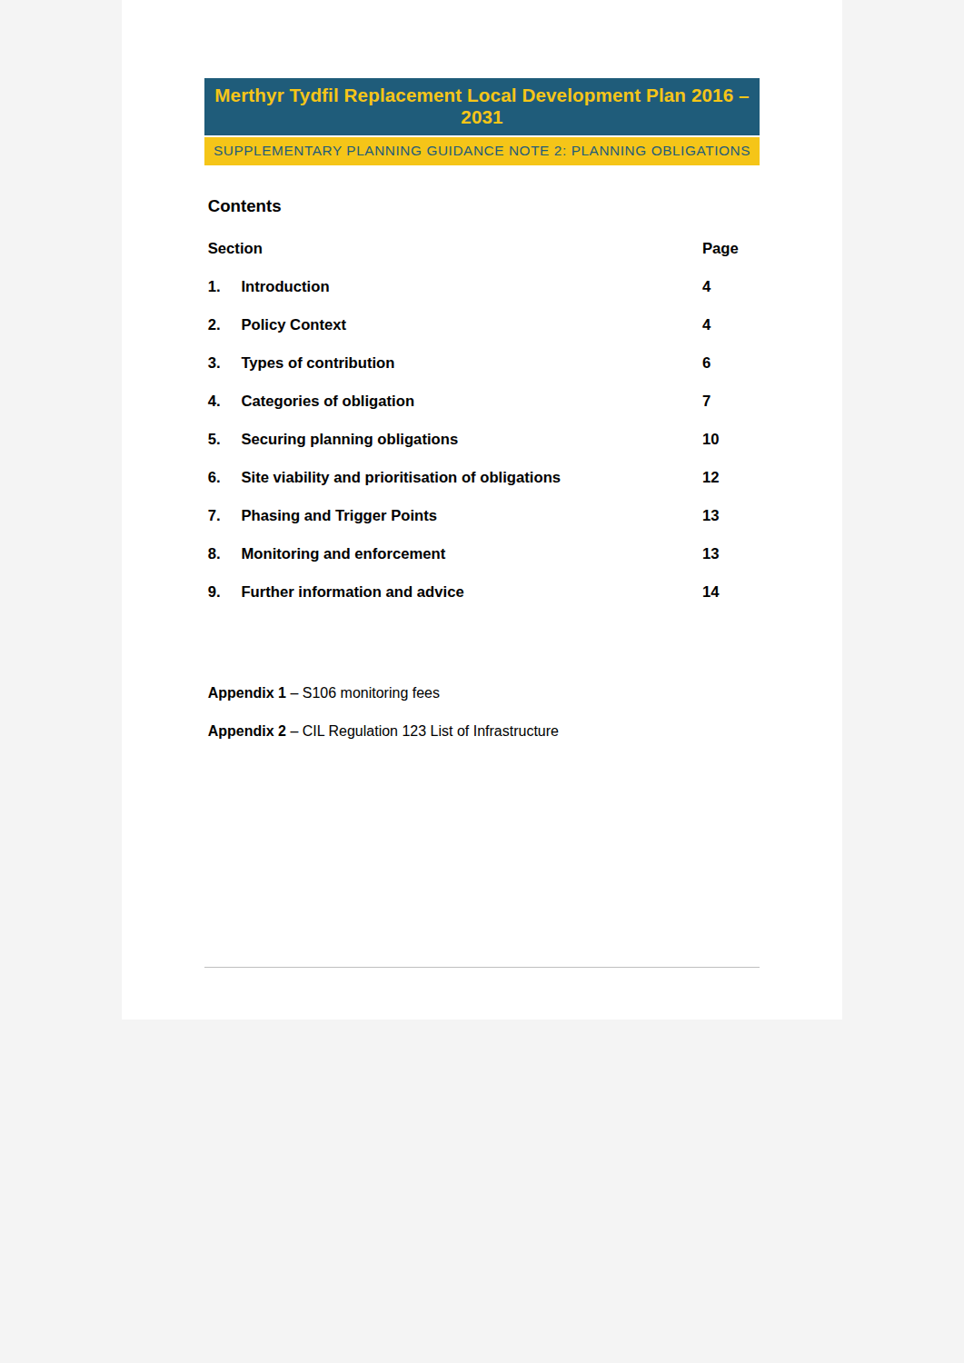Merthyr Tydfil Replacement Local Development Plan 2016 – 2031
SUPPLEMENTARY PLANNING GUIDANCE NOTE 2: PLANNING OBLIGATIONS
Contents
| Section | Page |
| --- | --- |
| 1. | Introduction | 4 |
| 2. | Policy Context | 4 |
| 3. | Types of contribution | 6 |
| 4. | Categories of obligation | 7 |
| 5. | Securing planning obligations | 10 |
| 6. | Site viability and prioritisation of obligations | 12 |
| 7. | Phasing and Trigger Points | 13 |
| 8. | Monitoring and enforcement | 13 |
| 9. | Further information and advice | 14 |
Appendix 1 – S106 monitoring fees
Appendix 2 – CIL Regulation 123 List of Infrastructure